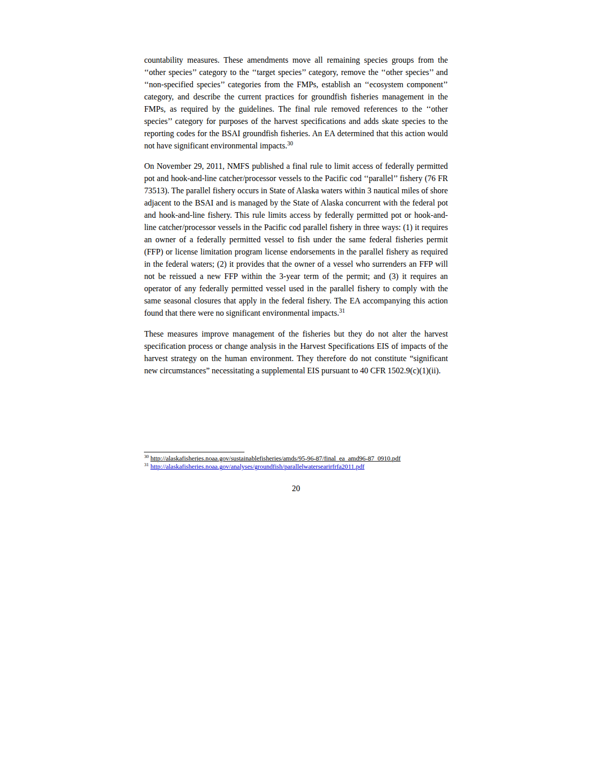countability measures. These amendments move all remaining species groups from the ‘‘other species’’ category to the ‘‘target species’’ category, remove the ‘‘other species’’ and ‘‘non-specified species’’ categories from the FMPs, establish an ‘‘ecosystem component’’ category, and describe the current practices for groundfish fisheries management in the FMPs, as required by the guidelines. The final rule removed references to the ‘‘other species’’ category for purposes of the harvest specifications and adds skate species to the reporting codes for the BSAI groundfish fisheries. An EA determined that this action would not have significant environmental impacts.30
On November 29, 2011, NMFS published a final rule to limit access of federally permitted pot and hook-and-line catcher/processor vessels to the Pacific cod ‘‘parallel’’ fishery (76 FR 73513). The parallel fishery occurs in State of Alaska waters within 3 nautical miles of shore adjacent to the BSAI and is managed by the State of Alaska concurrent with the federal pot and hook-and-line fishery. This rule limits access by federally permitted pot or hook-and-line catcher/processor vessels in the Pacific cod parallel fishery in three ways: (1) it requires an owner of a federally permitted vessel to fish under the same federal fisheries permit (FFP) or license limitation program license endorsements in the parallel fishery as required in the federal waters; (2) it provides that the owner of a vessel who surrenders an FFP will not be reissued a new FFP within the 3-year term of the permit; and (3) it requires an operator of any federally permitted vessel used in the parallel fishery to comply with the same seasonal closures that apply in the federal fishery. The EA accompanying this action found that there were no significant environmental impacts.31
These measures improve management of the fisheries but they do not alter the harvest specification process or change analysis in the Harvest Specifications EIS of impacts of the harvest strategy on the human environment. They therefore do not constitute “significant new circumstances” necessitating a supplemental EIS pursuant to 40 CFR 1502.9(c)(1)(ii).
30 http://alaskafisheries.noaa.gov/sustainablefisheries/amds/95-96-87/final_ea_amd96-87_0910.pdf
31 http://alaskafisheries.noaa.gov/analyses/groundfish/parallelwatersearirfrfa2011.pdf
20